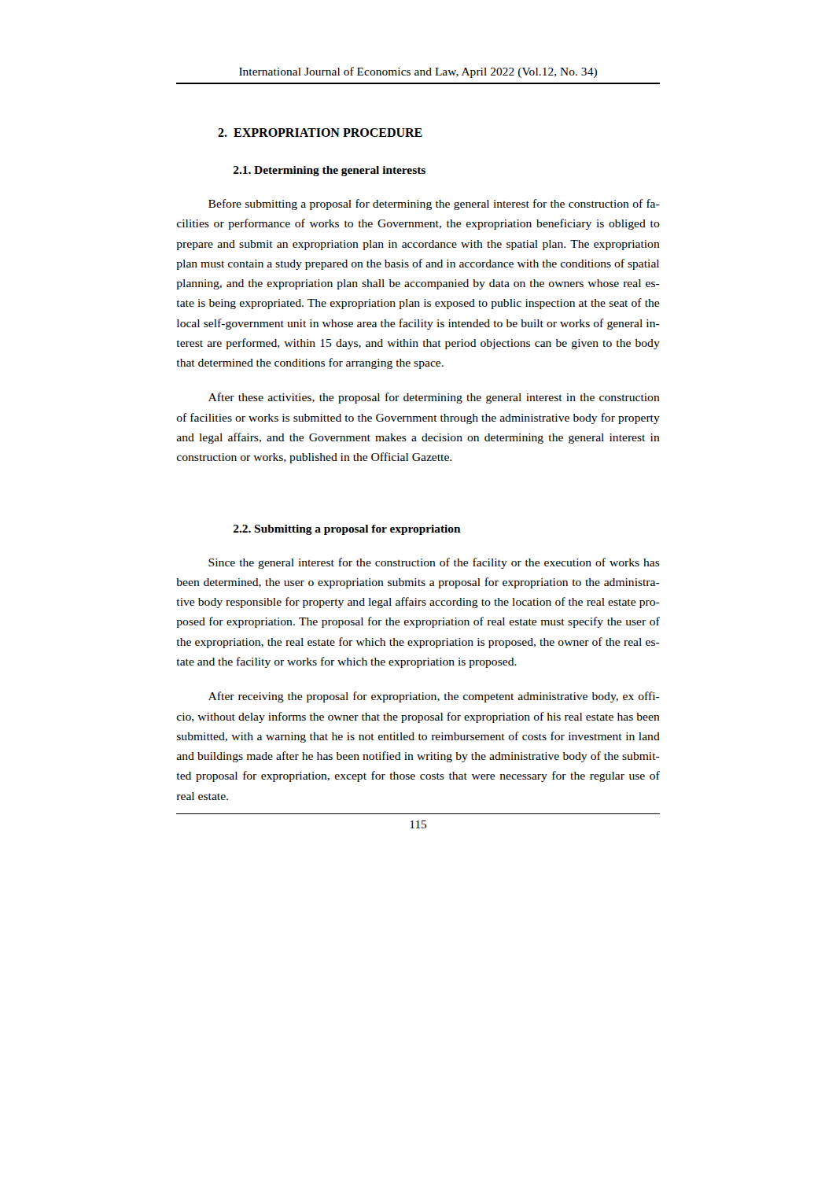International Journal of Economics and Law, April 2022 (Vol.12, No. 34)
2. EXPROPRIATION PROCEDURE
2.1. Determining the general interests
Before submitting a proposal for determining the general interest for the construction of facilities or performance of works to the Government, the expropriation beneficiary is obliged to prepare and submit an expropriation plan in accordance with the spatial plan. The expropriation plan must contain a study prepared on the basis of and in accordance with the conditions of spatial planning, and the expropriation plan shall be accompanied by data on the owners whose real estate is being expropriated. The expropriation plan is exposed to public inspection at the seat of the local self-government unit in whose area the facility is intended to be built or works of general interest are performed, within 15 days, and within that period objections can be given to the body that determined the conditions for arranging the space.
After these activities, the proposal for determining the general interest in the construction of facilities or works is submitted to the Government through the administrative body for property and legal affairs, and the Government makes a decision on determining the general interest in construction or works, published in the Official Gazette.
2.2. Submitting a proposal for expropriation
Since the general interest for the construction of the facility or the execution of works has been determined, the user o expropriation submits a proposal for expropriation to the administrative body responsible for property and legal affairs according to the location of the real estate proposed for expropriation. The proposal for the expropriation of real estate must specify the user of the expropriation, the real estate for which the expropriation is proposed, the owner of the real estate and the facility or works for which the expropriation is proposed.
After receiving the proposal for expropriation, the competent administrative body, ex officio, without delay informs the owner that the proposal for expropriation of his real estate has been submitted, with a warning that he is not entitled to reimbursement of costs for investment in land and buildings made after he has been notified in writing by the administrative body of the submitted proposal for expropriation, except for those costs that were necessary for the regular use of real estate.
115